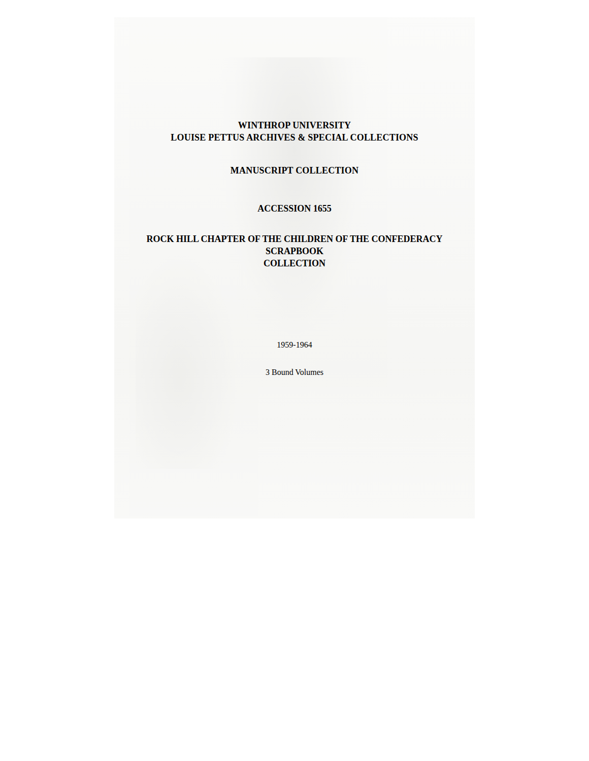WINTHROP UNIVERSITY
LOUISE PETTUS ARCHIVES & SPECIAL COLLECTIONS
MANUSCRIPT COLLECTION
ACCESSION 1655
ROCK HILL CHAPTER OF THE CHILDREN OF THE CONFEDERACY SCRAPBOOK
COLLECTION
1959-1964
3 Bound Volumes